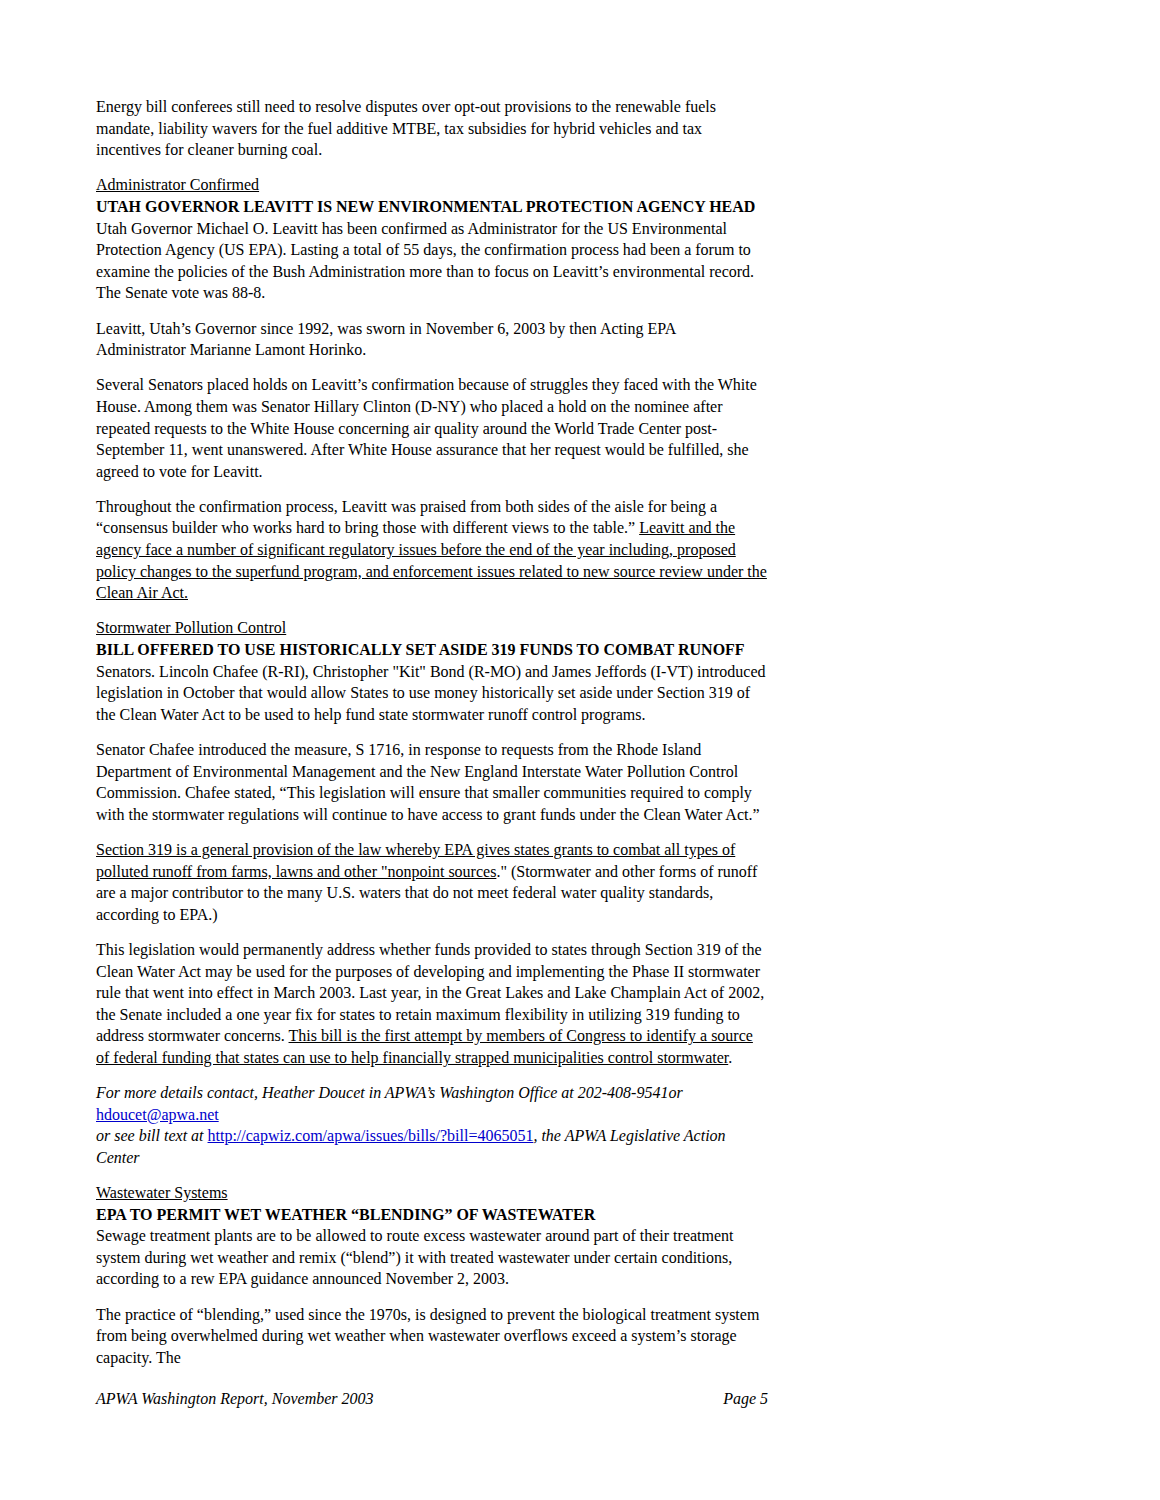Energy bill conferees still need to resolve disputes over opt-out provisions to the renewable fuels mandate, liability wavers for the fuel additive MTBE, tax subsidies for hybrid vehicles and tax incentives for cleaner burning coal.
Administrator Confirmed
Utah Governor Leavitt is New Environmental Protection Agency Head
Utah Governor Michael O. Leavitt has been confirmed as Administrator for the US Environmental Protection Agency (US EPA). Lasting a total of 55 days, the confirmation process had been a forum to examine the policies of the Bush Administration more than to focus on Leavitt’s environmental record. The Senate vote was 88-8.
Leavitt, Utah’s Governor since 1992, was sworn in November 6, 2003 by then Acting EPA Administrator Marianne Lamont Horinko.
Several Senators placed holds on Leavitt’s confirmation because of struggles they faced with the White House. Among them was Senator Hillary Clinton (D-NY) who placed a hold on the nominee after repeated requests to the White House concerning air quality around the World Trade Center post-September 11, went unanswered. After White House assurance that her request would be fulfilled, she agreed to vote for Leavitt.
Throughout the confirmation process, Leavitt was praised from both sides of the aisle for being a “consensus builder who works hard to bring those with different views to the table.” Leavitt and the agency face a number of significant regulatory issues before the end of the year including, proposed policy changes to the superfund program, and enforcement issues related to new source review under the Clean Air Act.
Stormwater Pollution Control
Bill Offered to Use Historically Set Aside 319 Funds to Combat Runoff
Senators. Lincoln Chafee (R-RI), Christopher "Kit" Bond (R-MO) and James Jeffords (I-VT) introduced legislation in October that would allow States to use money historically set aside under Section 319 of the Clean Water Act to be used to help fund state stormwater runoff control programs.
Senator Chafee introduced the measure, S 1716, in response to requests from the Rhode Island Department of Environmental Management and the New England Interstate Water Pollution Control Commission. Chafee stated, “This legislation will ensure that smaller communities required to comply with the stormwater regulations will continue to have access to grant funds under the Clean Water Act.”
Section 319 is a general provision of the law whereby EPA gives states grants to combat all types of polluted runoff from farms, lawns and other "nonpoint sources." (Stormwater and other forms of runoff are a major contributor to the many U.S. waters that do not meet federal water quality standards, according to EPA.)
This legislation would permanently address whether funds provided to states through Section 319 of the Clean Water Act may be used for the purposes of developing and implementing the Phase II stormwater rule that went into effect in March 2003. Last year, in the Great Lakes and Lake Champlain Act of 2002, the Senate included a one year fix for states to retain maximum flexibility in utilizing 319 funding to address stormwater concerns. This bill is the first attempt by members of Congress to identify a source of federal funding that states can use to help financially strapped municipalities control stormwater.
For more details contact, Heather Doucet in APWA’s Washington Office at 202-408-9541or hdoucet@apwa.net
or see bill text at http://capwiz.com/apwa/issues/bills/?bill=4065051, the APWA Legislative Action Center
Wastewater Systems
EPA to Permit Wet Weather “Blending” of Wastewater
Sewage treatment plants are to be allowed to route excess wastewater around part of their treatment system during wet weather and remix (“blend”) it with treated wastewater under certain conditions, according to a rew EPA guidance announced November 2, 2003.
The practice of “blending,” used since the 1970s, is designed to prevent the biological treatment system from being overwhelmed during wet weather when wastewater overflows exceed a system’s storage capacity. The
APWA Washington Report, November 2003 Page 5